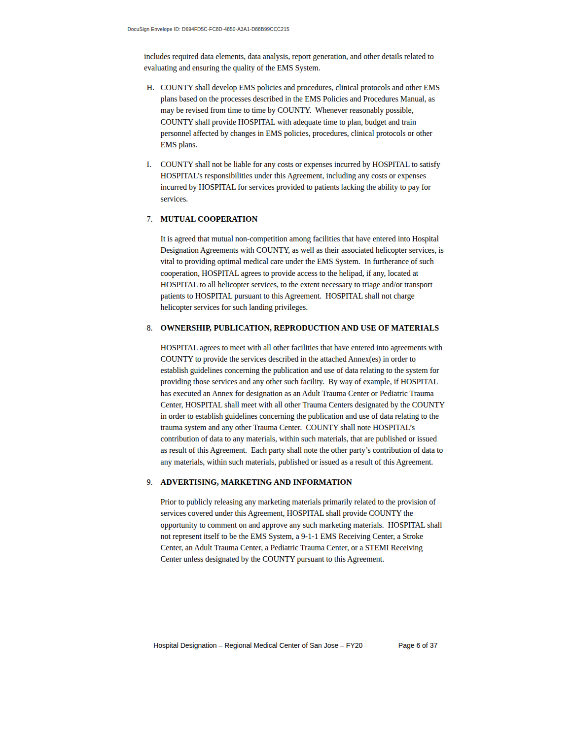DocuSign Envelope ID: D694FD5C-FC8D-4850-A3A1-D88B99CCC215
includes required data elements, data analysis, report generation, and other details related to evaluating and ensuring the quality of the EMS System.
H. COUNTY shall develop EMS policies and procedures, clinical protocols and other EMS plans based on the processes described in the EMS Policies and Procedures Manual, as may be revised from time to time by COUNTY. Whenever reasonably possible, COUNTY shall provide HOSPITAL with adequate time to plan, budget and train personnel affected by changes in EMS policies, procedures, clinical protocols or other EMS plans.
I. COUNTY shall not be liable for any costs or expenses incurred by HOSPITAL to satisfy HOSPITAL’s responsibilities under this Agreement, including any costs or expenses incurred by HOSPITAL for services provided to patients lacking the ability to pay for services.
7.
Mutual Cooperation
It is agreed that mutual non-competition among facilities that have entered into Hospital Designation Agreements with COUNTY, as well as their associated helicopter services, is vital to providing optimal medical care under the EMS System. In furtherance of such cooperation, HOSPITAL agrees to provide access to the helipad, if any, located at HOSPITAL to all helicopter services, to the extent necessary to triage and/or transport patients to HOSPITAL pursuant to this Agreement. HOSPITAL shall not charge helicopter services for such landing privileges.
8.
Ownership, Publication, Reproduction and Use of Materials
HOSPITAL agrees to meet with all other facilities that have entered into agreements with COUNTY to provide the services described in the attached Annex(es) in order to establish guidelines concerning the publication and use of data relating to the system for providing those services and any other such facility. By way of example, if HOSPITAL has executed an Annex for designation as an Adult Trauma Center or Pediatric Trauma Center, HOSPITAL shall meet with all other Trauma Centers designated by the COUNTY in order to establish guidelines concerning the publication and use of data relating to the trauma system and any other Trauma Center. COUNTY shall note HOSPITAL’s contribution of data to any materials, within such materials, that are published or issued as result of this Agreement. Each party shall note the other party’s contribution of data to any materials, within such materials, published or issued as a result of this Agreement.
9.
Advertising, Marketing and Information
Prior to publicly releasing any marketing materials primarily related to the provision of services covered under this Agreement, HOSPITAL shall provide COUNTY the opportunity to comment on and approve any such marketing materials. HOSPITAL shall not represent itself to be the EMS System, a 9-1-1 EMS Receiving Center, a Stroke Center, an Adult Trauma Center, a Pediatric Trauma Center, or a STEMI Receiving Center unless designated by the COUNTY pursuant to this Agreement.
Hospital Designation – Regional Medical Center of San Jose – FY20 Page 6 of 37